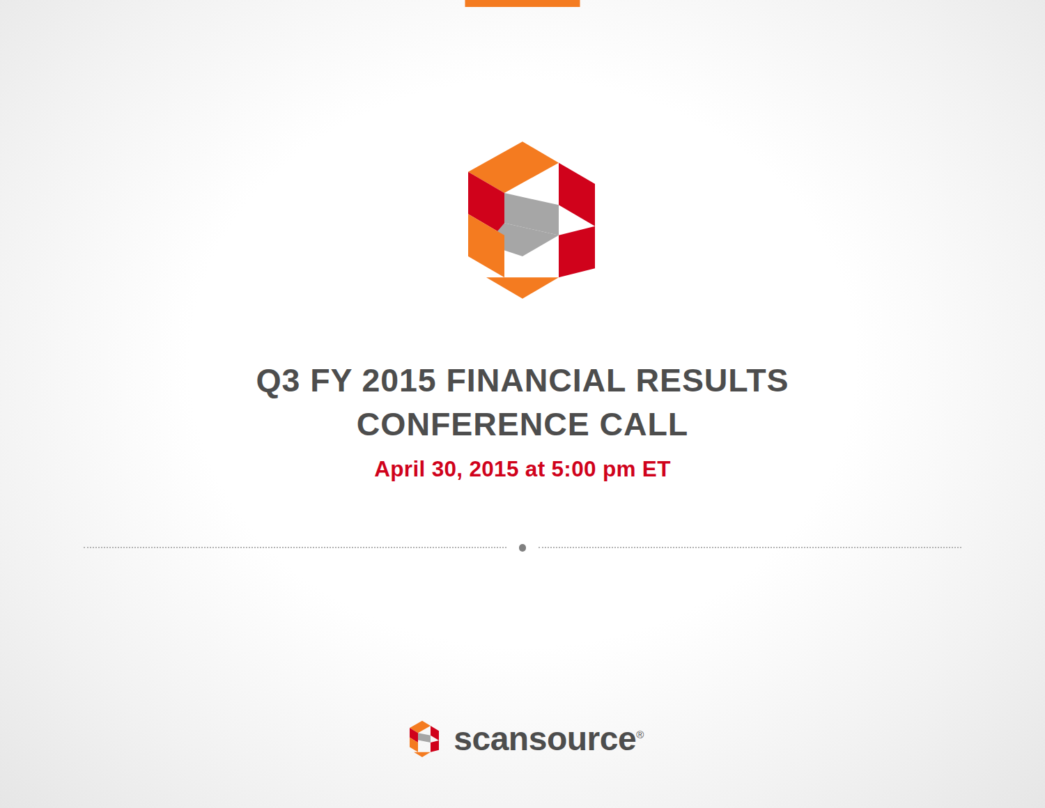Q3 FY 2015 FINANCIAL RESULTS
CONFERENCE CALL
April 30, 2015 at 5:00 pm ET
scansource®